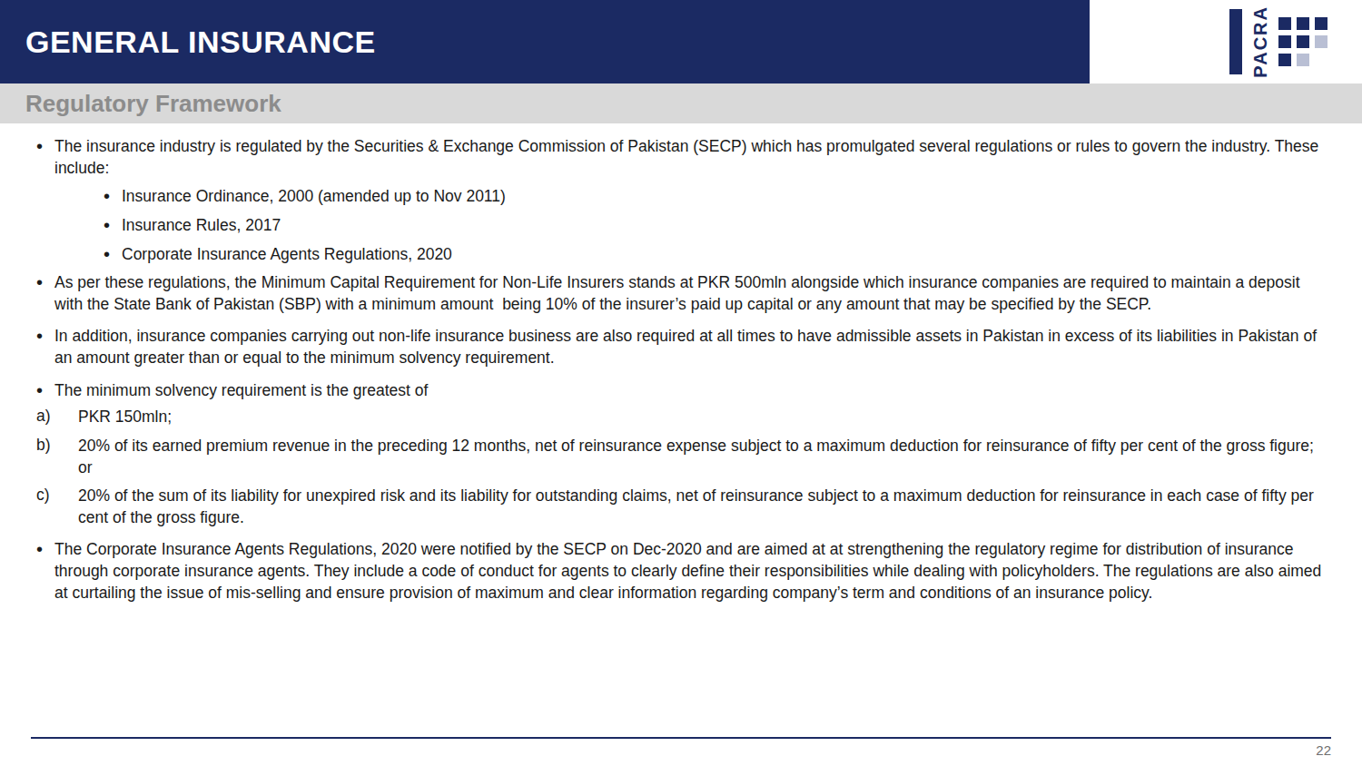GENERAL INSURANCE
PACRA
Regulatory Framework
The insurance industry is regulated by the Securities & Exchange Commission of Pakistan (SECP) which has promulgated several regulations or rules to govern the industry. These include:
Insurance Ordinance, 2000 (amended up to Nov 2011)
Insurance Rules, 2017
Corporate Insurance Agents Regulations, 2020
As per these regulations, the Minimum Capital Requirement for Non-Life Insurers stands at PKR 500mln alongside which insurance companies are required to maintain a deposit with the State Bank of Pakistan (SBP) with a minimum amount being 10% of the insurer’s paid up capital or any amount that may be specified by the SECP.
In addition, insurance companies carrying out non-life insurance business are also required at all times to have admissible assets in Pakistan in excess of its liabilities in Pakistan of an amount greater than or equal to the minimum solvency requirement.
The minimum solvency requirement is the greatest of
PKR 150mln;
20% of its earned premium revenue in the preceding 12 months, net of reinsurance expense subject to a maximum deduction for reinsurance of fifty per cent of the gross figure; or
20% of the sum of its liability for unexpired risk and its liability for outstanding claims, net of reinsurance subject to a maximum deduction for reinsurance in each case of fifty per cent of the gross figure.
The Corporate Insurance Agents Regulations, 2020 were notified by the SECP on Dec-2020 and are aimed at at strengthening the regulatory regime for distribution of insurance through corporate insurance agents. They include a code of conduct for agents to clearly define their responsibilities while dealing with policyholders. The regulations are also aimed at curtailing the issue of mis-selling and ensure provision of maximum and clear information regarding company’s term and conditions of an insurance policy.
22